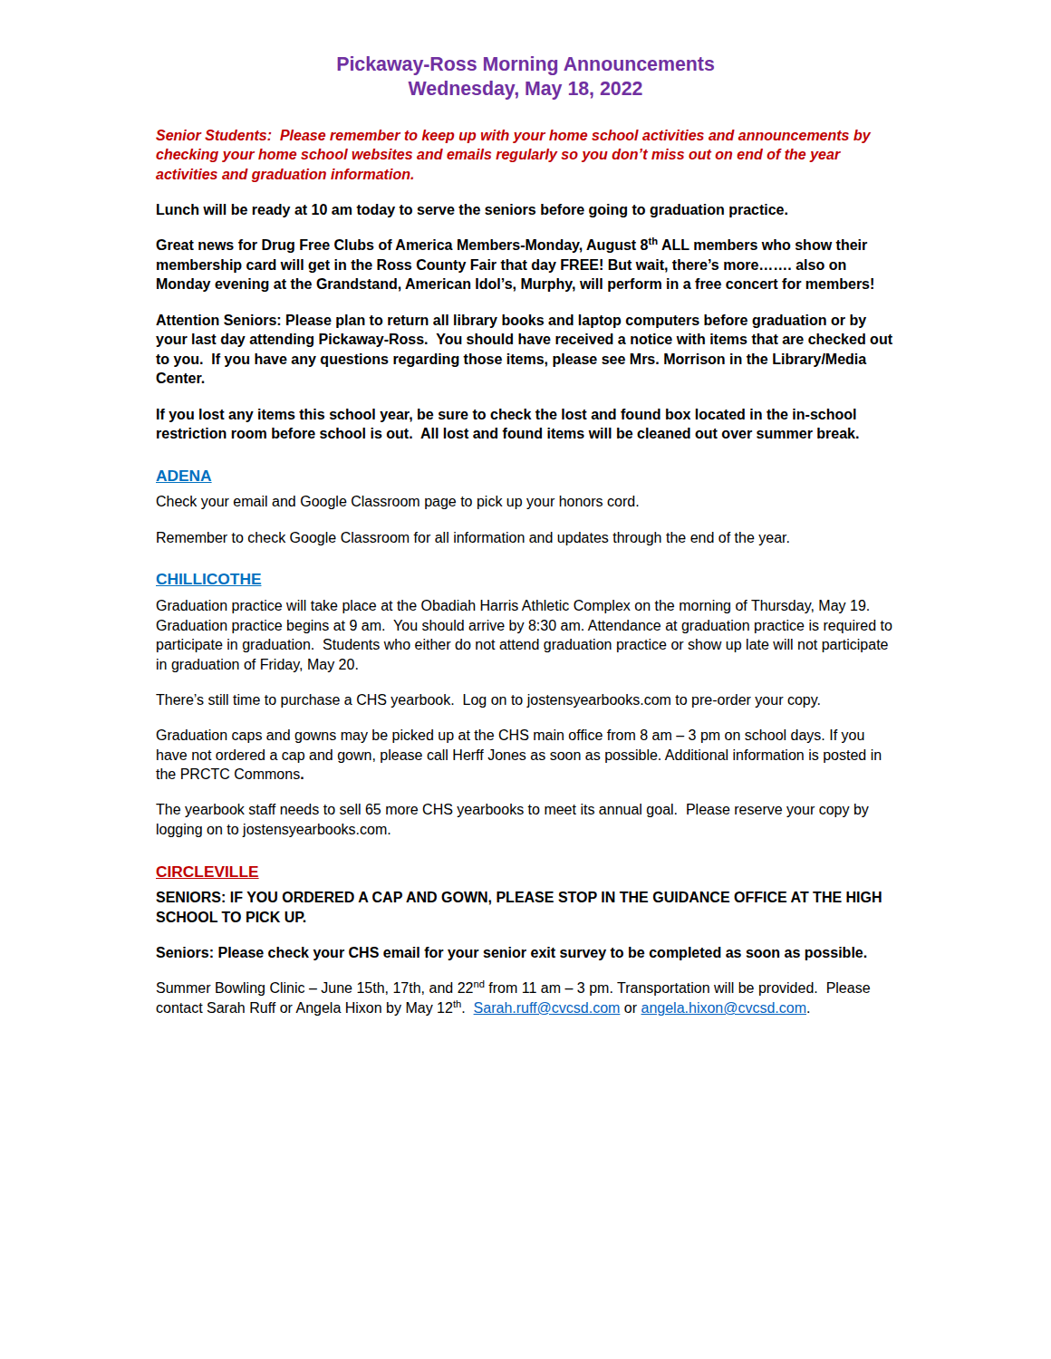Pickaway-Ross Morning Announcements
Wednesday, May 18, 2022
Senior Students: Please remember to keep up with your home school activities and announcements by checking your home school websites and emails regularly so you don’t miss out on end of the year activities and graduation information.
Lunch will be ready at 10 am today to serve the seniors before going to graduation practice.
Great news for Drug Free Clubs of America Members-Monday, August 8th ALL members who show their membership card will get in the Ross County Fair that day FREE! But wait, there’s more……. also on Monday evening at the Grandstand, American Idol’s, Murphy, will perform in a free concert for members!
Attention Seniors: Please plan to return all library books and laptop computers before graduation or by your last day attending Pickaway-Ross. You should have received a notice with items that are checked out to you. If you have any questions regarding those items, please see Mrs. Morrison in the Library/Media Center.
If you lost any items this school year, be sure to check the lost and found box located in the in-school restriction room before school is out. All lost and found items will be cleaned out over summer break.
ADENA
Check your email and Google Classroom page to pick up your honors cord.
Remember to check Google Classroom for all information and updates through the end of the year.
CHILLICOTHE
Graduation practice will take place at the Obadiah Harris Athletic Complex on the morning of Thursday, May 19. Graduation practice begins at 9 am. You should arrive by 8:30 am. Attendance at graduation practice is required to participate in graduation. Students who either do not attend graduation practice or show up late will not participate in graduation of Friday, May 20.
There’s still time to purchase a CHS yearbook. Log on to jostensyearbooks.com to pre-order your copy.
Graduation caps and gowns may be picked up at the CHS main office from 8 am – 3 pm on school days. If you have not ordered a cap and gown, please call Herff Jones as soon as possible. Additional information is posted in the PRCTC Commons.
The yearbook staff needs to sell 65 more CHS yearbooks to meet its annual goal. Please reserve your copy by logging on to jostensyearbooks.com.
CIRCLEVILLE
SENIORS: IF YOU ORDERED A CAP AND GOWN, PLEASE STOP IN THE GUIDANCE OFFICE AT THE HIGH SCHOOL TO PICK UP.
Seniors: Please check your CHS email for your senior exit survey to be completed as soon as possible.
Summer Bowling Clinic – June 15th, 17th, and 22nd from 11 am – 3 pm. Transportation will be provided. Please contact Sarah Ruff or Angela Hixon by May 12th. Sarah.ruff@cvcsd.com or angela.hixon@cvcsd.com.